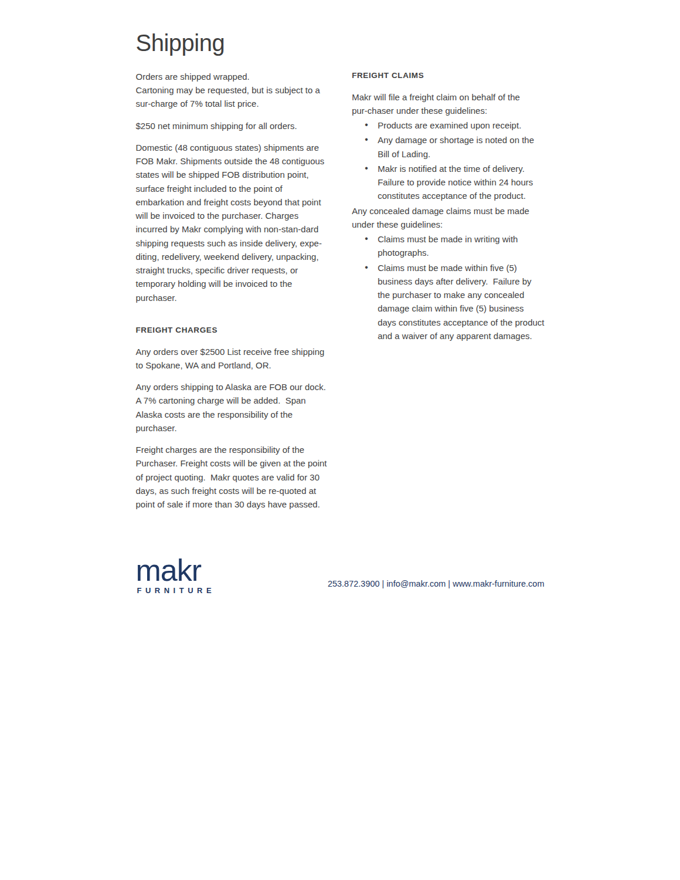Shipping
Orders are shipped wrapped.
Cartoning may be requested, but is subject to a sur‑charge of 7% total list price.
$250 net minimum shipping for all orders.
Domestic (48 contiguous states) shipments are FOB Makr. Shipments outside the 48 contiguous states will be shipped FOB distribution point, surface freight included to the point of embarkation and freight costs beyond that point will be invoiced to the purchaser. Charges incurred by Makr complying with non-stan‑dard shipping requests such as inside delivery, expe‑
diting, redelivery, weekend delivery, unpacking, straight trucks, specific driver requests, or temporary holding will be invoiced to the purchaser.
Freight Charges
Any orders over $2500 List receive free shipping to Spokane, WA and Portland, OR.
Any orders shipping to Alaska are FOB our dock.
A 7% cartoning charge will be added. Span Alaska costs are the responsibility of the purchaser.
Freight charges are the responsibility of the Purchaser. Freight costs will be given at the point of project quoting. Makr quotes are valid for 30 days, as such freight costs will be re-quoted at point of sale if more than 30 days have passed.
Freight Claims
Makr will file a freight claim on behalf of the pur‑chaser under these guidelines:
Products are examined upon receipt.
Any damage or shortage is noted on the Bill of Lading.
Makr is notified at the time of delivery. Failure to provide notice within 24 hours constitutes acceptance of the product.
Any concealed damage claims must be made under these guidelines:
Claims must be made in writing with photographs.
Claims must be made within five (5) business days after delivery. Failure by the purchaser to make any concealed damage claim within five (5) business days constitutes acceptance of the product and a waiver of any apparent damages.
makr FURNITURE
253.872.3900 | info@makr.com | www.makr-furniture.com